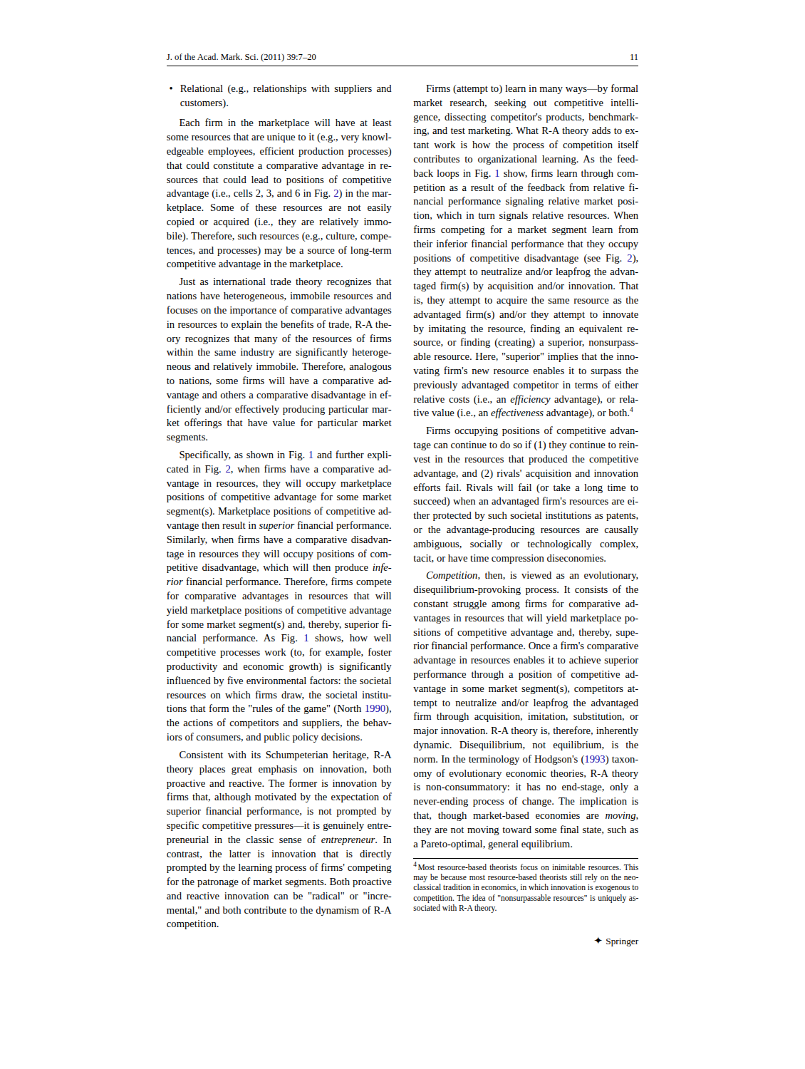J. of the Acad. Mark. Sci. (2011) 39:7–20 11
Relational (e.g., relationships with suppliers and customers).
Each firm in the marketplace will have at least some resources that are unique to it (e.g., very knowledgeable employees, efficient production processes) that could constitute a comparative advantage in resources that could lead to positions of competitive advantage (i.e., cells 2, 3, and 6 in Fig. 2) in the marketplace. Some of these resources are not easily copied or acquired (i.e., they are relatively immobile). Therefore, such resources (e.g., culture, competences, and processes) may be a source of long-term competitive advantage in the marketplace.
Just as international trade theory recognizes that nations have heterogeneous, immobile resources and focuses on the importance of comparative advantages in resources to explain the benefits of trade, R-A theory recognizes that many of the resources of firms within the same industry are significantly heterogeneous and relatively immobile. Therefore, analogous to nations, some firms will have a comparative advantage and others a comparative disadvantage in efficiently and/or effectively producing particular market offerings that have value for particular market segments.
Specifically, as shown in Fig. 1 and further explicated in Fig. 2, when firms have a comparative advantage in resources, they will occupy marketplace positions of competitive advantage for some market segment(s). Marketplace positions of competitive advantage then result in superior financial performance. Similarly, when firms have a comparative disadvantage in resources they will occupy positions of competitive disadvantage, which will then produce inferior financial performance. Therefore, firms compete for comparative advantages in resources that will yield marketplace positions of competitive advantage for some market segment(s) and, thereby, superior financial performance. As Fig. 1 shows, how well competitive processes work (to, for example, foster productivity and economic growth) is significantly influenced by five environmental factors: the societal resources on which firms draw, the societal institutions that form the "rules of the game" (North 1990), the actions of competitors and suppliers, the behaviors of consumers, and public policy decisions.
Consistent with its Schumpeterian heritage, R-A theory places great emphasis on innovation, both proactive and reactive. The former is innovation by firms that, although motivated by the expectation of superior financial performance, is not prompted by specific competitive pressures—it is genuinely entrepreneurial in the classic sense of entrepreneur. In contrast, the latter is innovation that is directly prompted by the learning process of firms' competing for the patronage of market segments. Both proactive and reactive innovation can be "radical" or "incremental," and both contribute to the dynamism of R-A competition.
Firms (attempt to) learn in many ways—by formal market research, seeking out competitive intelligence, dissecting competitor's products, benchmarking, and test marketing. What R-A theory adds to extant work is how the process of competition itself contributes to organizational learning. As the feedback loops in Fig. 1 show, firms learn through competition as a result of the feedback from relative financial performance signaling relative market position, which in turn signals relative resources. When firms competing for a market segment learn from their inferior financial performance that they occupy positions of competitive disadvantage (see Fig. 2), they attempt to neutralize and/or leapfrog the advantaged firm(s) by acquisition and/or innovation. That is, they attempt to acquire the same resource as the advantaged firm(s) and/or they attempt to innovate by imitating the resource, finding an equivalent resource, or finding (creating) a superior, nonsurpassable resource. Here, "superior" implies that the innovating firm's new resource enables it to surpass the previously advantaged competitor in terms of either relative costs (i.e., an efficiency advantage), or relative value (i.e., an effectiveness advantage), or both.4
Firms occupying positions of competitive advantage can continue to do so if (1) they continue to reinvest in the resources that produced the competitive advantage, and (2) rivals' acquisition and innovation efforts fail. Rivals will fail (or take a long time to succeed) when an advantaged firm's resources are either protected by such societal institutions as patents, or the advantage-producing resources are causally ambiguous, socially or technologically complex, tacit, or have time compression diseconomies.
Competition, then, is viewed as an evolutionary, disequilibrium-provoking process. It consists of the constant struggle among firms for comparative advantages in resources that will yield marketplace positions of competitive advantage and, thereby, superior financial performance. Once a firm's comparative advantage in resources enables it to achieve superior performance through a position of competitive advantage in some market segment(s), competitors attempt to neutralize and/or leapfrog the advantaged firm through acquisition, imitation, substitution, or major innovation. R-A theory is, therefore, inherently dynamic. Disequilibrium, not equilibrium, is the norm. In the terminology of Hodgson's (1993) taxonomy of evolutionary economic theories, R-A theory is non-consummatory: it has no end-stage, only a never-ending process of change. The implication is that, though market-based economies are moving, they are not moving toward some final state, such as a Pareto-optimal, general equilibrium.
4 Most resource-based theorists focus on inimitable resources. This may be because most resource-based theorists still rely on the neoclassical tradition in economics, in which innovation is exogenous to competition. The idea of "nonsurpassable resources" is uniquely associated with R-A theory.
✦ Springer